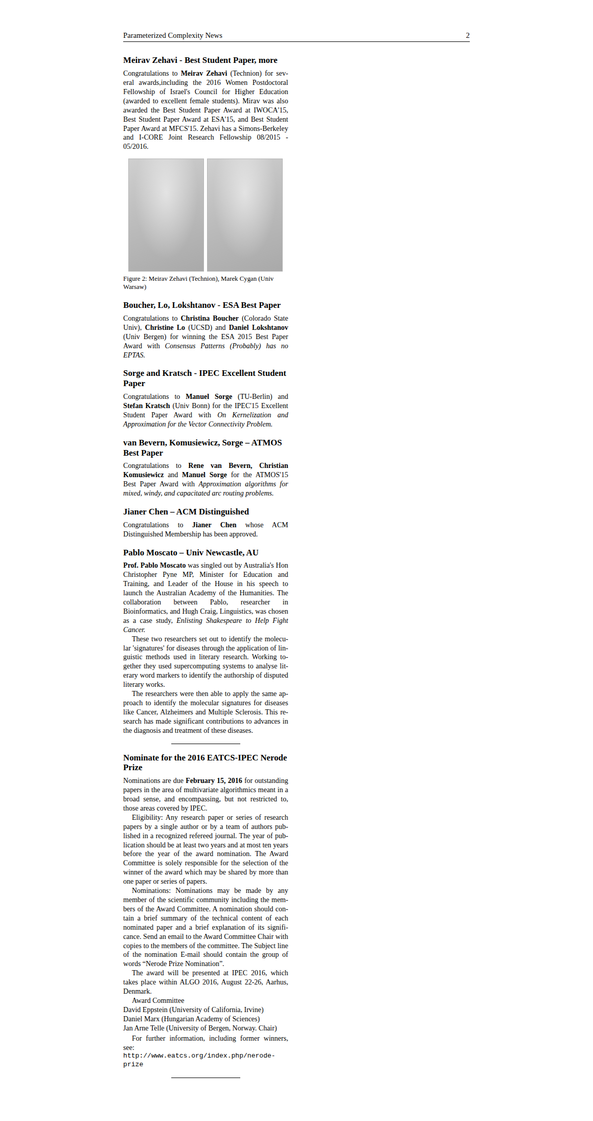Parameterized Complexity News 2
Meirav Zehavi - Best Student Paper, more
Congratulations to Meirav Zehavi (Technion) for several awards,including the 2016 Women Postdoctoral Fellowship of Israel's Council for Higher Education (awarded to excellent female students). Mirav was also awarded the Best Student Paper Award at IWOCA'15, Best Student Paper Award at ESA'15, and Best Student Paper Award at MFCS'15. Zehavi has a Simons-Berkeley and I-CORE Joint Research Fellowship 08/2015 - 05/2016.
Figure 2: Meirav Zehavi (Technion), Marek Cygan (Univ Warsaw)
Boucher, Lo, Lokshtanov - ESA Best Paper
Congratulations to Christina Boucher (Colorado State Univ), Christine Lo (UCSD) and Daniel Lokshtanov (Univ Bergen) for winning the ESA 2015 Best Paper Award with Consensus Patterns (Probably) has no EPTAS.
Sorge and Kratsch - IPEC Excellent Student Paper
Congratulations to Manuel Sorge (TU-Berlin) and Stefan Kratsch (Univ Bonn) for the IPEC'15 Excellent Student Paper Award with On Kernelization and Approximation for the Vector Connectivity Problem.
van Bevern, Komusiewicz, Sorge – ATMOS Best Paper
Congratulations to Rene van Bevern, Christian Komusiewicz and Manuel Sorge for the ATMOS'15 Best Paper Award with Approximation algorithms for mixed, windy, and capacitated arc routing problems.
Jianer Chen – ACM Distinguished
Congratulations to Jianer Chen whose ACM Distinguished Membership has been approved.
Pablo Moscato – Univ Newcastle, AU
Prof. Pablo Moscato was singled out by Australia's Hon Christopher Pyne MP, Minister for Education and Training, and Leader of the House in his speech to launch the Australian Academy of the Humanities. The collaboration between Pablo, researcher in Bioinformatics, and Hugh Craig, Linguistics, was chosen as a case study, Enlisting Shakespeare to Help Fight Cancer.
These two researchers set out to identify the molecular 'signatures' for diseases through the application of linguistic methods used in literary research. Working together they used supercomputing systems to analyse literary word markers to identify the authorship of disputed literary works.
The researchers were then able to apply the same approach to identify the molecular signatures for diseases like Cancer, Alzheimers and Multiple Sclerosis. This research has made significant contributions to advances in the diagnosis and treatment of these diseases.
Nominate for the 2016 EATCS-IPEC Nerode Prize
Nominations are due February 15, 2016 for outstanding papers in the area of multivariate algorithmics meant in a broad sense, and encompassing, but not restricted to, those areas covered by IPEC.
Eligibility: Any research paper or series of research papers by a single author or by a team of authors published in a recognized refereed journal. The year of publication should be at least two years and at most ten years before the year of the award nomination. The Award Committee is solely responsible for the selection of the winner of the award which may be shared by more than one paper or series of papers.
Nominations: Nominations may be made by any member of the scientific community including the members of the Award Committee. A nomination should contain a brief summary of the technical content of each nominated paper and a brief explanation of its significance. Send an email to the Award Committee Chair with copies to the members of the committee. The Subject line of the nomination E-mail should contain the group of words “Nerode Prize Nomination”.
The award will be presented at IPEC 2016, which takes place within ALGO 2016, August 22-26, Aarhus, Denmark.
Award Committee
David Eppstein (University of California, Irvine)
Daniel Marx (Hungarian Academy of Sciences)
Jan Arne Telle (University of Bergen, Norway. Chair)
For further information, including former winners, see:
http://www.eatcs.org/index.php/nerode-prize